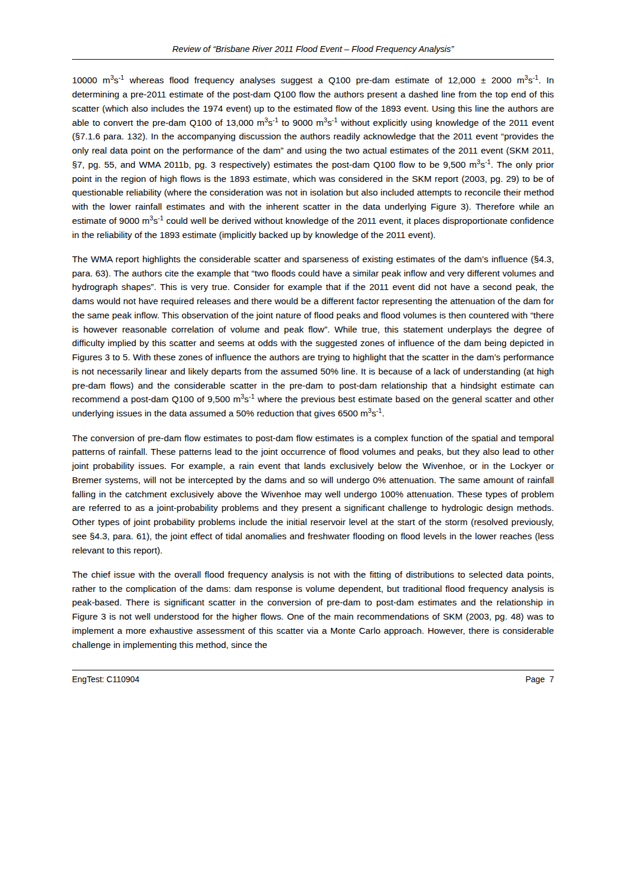Review of “Brisbane River 2011 Flood Event – Flood Frequency Analysis”
10000 m3s-1 whereas flood frequency analyses suggest a Q100 pre-dam estimate of 12,000 ± 2000 m3s-1. In determining a pre-2011 estimate of the post-dam Q100 flow the authors present a dashed line from the top end of this scatter (which also includes the 1974 event) up to the estimated flow of the 1893 event. Using this line the authors are able to convert the pre-dam Q100 of 13,000 m3s-1 to 9000 m3s-1 without explicitly using knowledge of the 2011 event (§7.1.6 para. 132). In the accompanying discussion the authors readily acknowledge that the 2011 event “provides the only real data point on the performance of the dam” and using the two actual estimates of the 2011 event (SKM 2011, §7, pg. 55, and WMA 2011b, pg. 3 respectively) estimates the post-dam Q100 flow to be 9,500 m3s-1. The only prior point in the region of high flows is the 1893 estimate, which was considered in the SKM report (2003, pg. 29) to be of questionable reliability (where the consideration was not in isolation but also included attempts to reconcile their method with the lower rainfall estimates and with the inherent scatter in the data underlying Figure 3). Therefore while an estimate of 9000 m3s-1 could well be derived without knowledge of the 2011 event, it places disproportionate confidence in the reliability of the 1893 estimate (implicitly backed up by knowledge of the 2011 event).
The WMA report highlights the considerable scatter and sparseness of existing estimates of the dam’s influence (§4.3, para. 63). The authors cite the example that “two floods could have a similar peak inflow and very different volumes and hydrograph shapes”. This is very true. Consider for example that if the 2011 event did not have a second peak, the dams would not have required releases and there would be a different factor representing the attenuation of the dam for the same peak inflow. This observation of the joint nature of flood peaks and flood volumes is then countered with “there is however reasonable correlation of volume and peak flow”. While true, this statement underplays the degree of difficulty implied by this scatter and seems at odds with the suggested zones of influence of the dam being depicted in Figures 3 to 5. With these zones of influence the authors are trying to highlight that the scatter in the dam’s performance is not necessarily linear and likely departs from the assumed 50% line. It is because of a lack of understanding (at high pre-dam flows) and the considerable scatter in the pre-dam to post-dam relationship that a hindsight estimate can recommend a post-dam Q100 of 9,500 m3s-1 where the previous best estimate based on the general scatter and other underlying issues in the data assumed a 50% reduction that gives 6500 m3s-1.
The conversion of pre-dam flow estimates to post-dam flow estimates is a complex function of the spatial and temporal patterns of rainfall. These patterns lead to the joint occurrence of flood volumes and peaks, but they also lead to other joint probability issues. For example, a rain event that lands exclusively below the Wivenhoe, or in the Lockyer or Bremer systems, will not be intercepted by the dams and so will undergo 0% attenuation. The same amount of rainfall falling in the catchment exclusively above the Wivenhoe may well undergo 100% attenuation. These types of problem are referred to as a joint-probability problems and they present a significant challenge to hydrologic design methods. Other types of joint probability problems include the initial reservoir level at the start of the storm (resolved previously, see §4.3, para. 61), the joint effect of tidal anomalies and freshwater flooding on flood levels in the lower reaches (less relevant to this report).
The chief issue with the overall flood frequency analysis is not with the fitting of distributions to selected data points, rather to the complication of the dams: dam response is volume dependent, but traditional flood frequency analysis is peak-based. There is significant scatter in the conversion of pre-dam to post-dam estimates and the relationship in Figure 3 is not well understood for the higher flows. One of the main recommendations of SKM (2003, pg. 48) was to implement a more exhaustive assessment of this scatter via a Monte Carlo approach. However, there is considerable challenge in implementing this method, since the
EngTest: C110904 Page 7